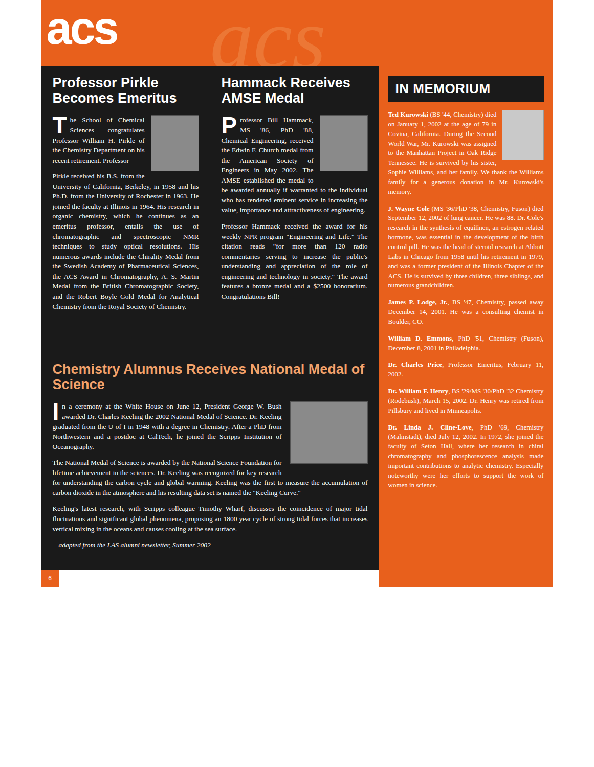acs
acs
Professor Pirkle Becomes Emeritus
The School of Chemical Sciences congratulates Professor William H. Pirkle of the Chemistry Department on his recent retirement. Professor
Pirkle received his B.S. from the University of California, Berkeley, in 1958 and his Ph.D. from the University of Rochester in 1963. He joined the faculty at Illinois in 1964. His research in organic chemistry, which he continues as an emeritus professor, entails the use of chromatographic and spectroscopic NMR techniques to study optical resolutions. His numerous awards include the Chirality Medal from the Swedish Academy of Pharmaceutical Sciences, the ACS Award in Chromatography, A. S. Martin Medal from the British Chromatographic Society, and the Robert Boyle Gold Medal for Analytical Chemistry from the Royal Society of Chemistry.
Hammack Receives AMSE Medal
Professor Bill Hammack, MS '86, PhD '88, Chemical Engineering, received the Edwin F. Church medal from the American Society of Engineers in May 2002. The AMSE established the medal to be awarded annually if warranted to the individual who has rendered eminent service in increasing the value, importance and attractiveness of engineering.
Professor Hammack received the award for his weekly NPR program "Engineering and Life." The citation reads "for more than 120 radio commentaries serving to increase the public's understanding and appreciation of the role of engineering and technology in society." The award features a bronze medal and a $2500 honorarium. Congratulations Bill!
Chemistry Alumnus Receives National Medal of Science
In a ceremony at the White House on June 12, President George W. Bush awarded Dr. Charles Keeling the 2002 National Medal of Science. Dr. Keeling graduated from the U of I in 1948 with a degree in Chemistry. After a PhD from Northwestern and a postdoc at CalTech, he joined the Scripps Institution of Oceanography.
The National Medal of Science is awarded by the National Science Foundation for lifetime achievement in the sciences. Dr. Keeling was recognized for key research for understanding the carbon cycle and global warming. Keeling was the first to measure the accumulation of carbon dioxide in the atmosphere and his resulting data set is named the "Keeling Curve."
Keeling's latest research, with Scripps colleague Timothy Wharf, discusses the coincidence of major tidal fluctuations and significant global phenomena, proposing an 1800 year cycle of strong tidal forces that increases vertical mixing in the oceans and causes cooling at the sea surface.
—adapted from the LAS alumni newsletter, Summer 2002
IN MEMORIUM
Ted Kurowski (BS '44, Chemistry) died on January 1, 2002 at the age of 79 in Covina, California. During the Second World War, Mr. Kurowski was assigned to the Manhattan Project in Oak Ridge Tennessee. He is survived by his sister, Sophie Williams, and her family. We thank the Williams family for a generous donation in Mr. Kurowski's memory.
J. Wayne Cole (MS '36/PhD '38, Chemistry, Fuson) died September 12, 2002 of lung cancer. He was 88. Dr. Cole's research in the synthesis of equilinen, an estrogen-related hormone, was essential in the development of the birth control pill. He was the head of steroid research at Abbott Labs in Chicago from 1958 until his retirement in 1979, and was a former president of the Illinois Chapter of the ACS. He is survived by three children, three siblings, and numerous grandchildren.
James P. Lodge, Jr., BS '47, Chemistry, passed away December 14, 2001. He was a consulting chemist in Boulder, CO.
William D. Emmons, PhD '51, Chemistry (Fuson), December 8, 2001 in Philadelphia.
Dr. Charles Price, Professor Emeritus, February 11, 2002.
Dr. William F. Henry, BS '29/MS '30/PhD '32 Chemistry (Rodebush), March 15, 2002. Dr. Henry was retired from Pillsbury and lived in Minneapolis.
Dr. Linda J. Cline-Love, PhD '69, Chemistry (Malmstadt), died July 12, 2002. In 1972, she joined the faculty of Seton Hall, where her research in chiral chromatography and phosphorescence analysis made important contributions to analytic chemistry. Especially noteworthy were her efforts to support the work of women in science.
6